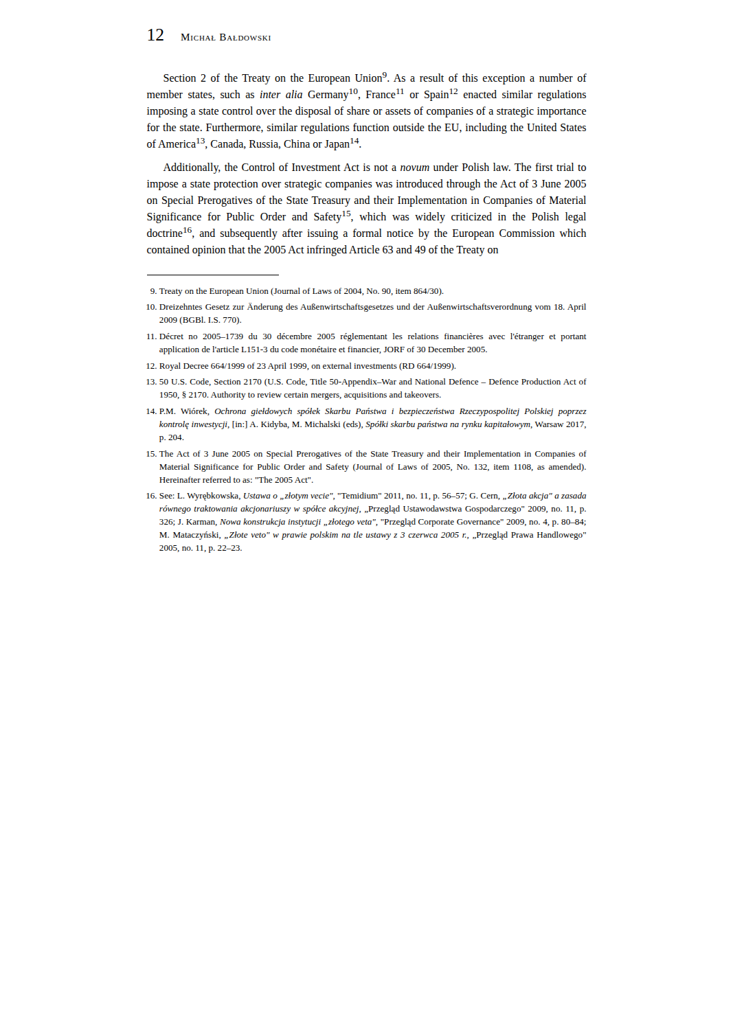12 Michał Bałdowski
Section 2 of the Treaty on the European Union9. As a result of this exception a number of member states, such as inter alia Germany10, France11 or Spain12 enacted similar regulations imposing a state control over the disposal of share or assets of companies of a strategic importance for the state. Furthermore, similar regulations function outside the EU, including the United States of America13, Canada, Russia, China or Japan14.
Additionally, the Control of Investment Act is not a novum under Polish law. The first trial to impose a state protection over strategic companies was introduced through the Act of 3 June 2005 on Special Prerogatives of the State Treasury and their Implementation in Companies of Material Significance for Public Order and Safety15, which was widely criticized in the Polish legal doctrine16, and subsequently after issuing a formal notice by the European Commission which contained opinion that the 2005 Act infringed Article 63 and 49 of the Treaty on
Treaty on the European Union (Journal of Laws of 2004, No. 90, item 864/30).
Dreizehntes Gesetz zur Änderung des Außenwirtschaftsgesetzes und der Außenwirtschaftsverordnung vom 18. April 2009 (BGBl. I.S. 770).
Décret no 2005–1739 du 30 décembre 2005 réglementant les relations financières avec l'étranger et portant application de l'article L151-3 du code monétaire et financier, JORF of 30 December 2005.
Royal Decree 664/1999 of 23 April 1999, on external investments (RD 664/1999).
50 U.S. Code, Section 2170 (U.S. Code, Title 50-Appendix–War and National Defence – Defence Production Act of 1950, § 2170. Authority to review certain mergers, acquisitions and takeovers.
P.M. Wiórek, Ochrona giełdowych spółek Skarbu Państwa i bezpieczeństwa Rzeczypospolitej Polskiej poprzez kontrolę inwestycji, [in:] A. Kidyba, M. Michalski (eds), Spółki skarbu państwa na rynku kapitałowym, Warsaw 2017, p. 204.
The Act of 3 June 2005 on Special Prerogatives of the State Treasury and their Implementation in Companies of Material Significance for Public Order and Safety (Journal of Laws of 2005, No. 132, item 1108, as amended). Hereinafter referred to as: "The 2005 Act".
See: L. Wyrębkowska, Ustawa o „złotym vecie", "Temidium" 2011, no. 11, p. 56–57; G. Cern, „Złota akcja" a zasada równego traktowania akcjonariuszy w spółce akcyjnej, „Przegląd Ustawodawstwa Gospodarczego" 2009, no. 11, p. 326; J. Karman, Nowa konstrukcja instytucji „złotego veta", "Przegląd Corporate Governance" 2009, no. 4, p. 80–84; M. Mataczyński, „Złote veto" w prawie polskim na tle ustawy z 3 czerwca 2005 r., „Przegląd Prawa Handlowego" 2005, no. 11, p. 22–23.